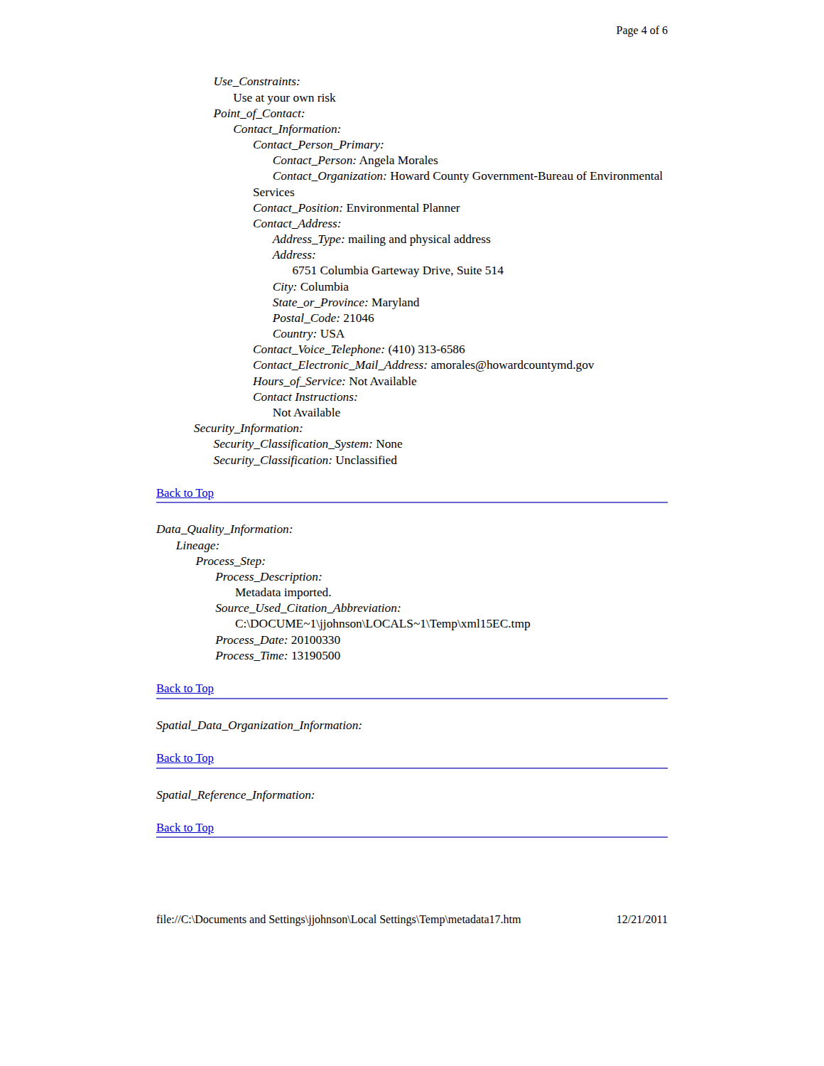Page 4 of 6
Use_Constraints:
Use at your own risk
Point_of_Contact:
Contact_Information:
Contact_Person_Primary:
Contact_Person: Angela Morales
Contact_Organization: Howard County Government-Bureau of Environmental
Services
Contact_Position: Environmental Planner
Contact_Address:
Address_Type: mailing and physical address
Address:
6751 Columbia Garteway Drive, Suite 514
City: Columbia
State_or_Province: Maryland
Postal_Code: 21046
Country: USA
Contact_Voice_Telephone: (410) 313-6586
Contact_Electronic_Mail_Address: amorales@howardcountymd.gov
Hours_of_Service: Not Available
Contact Instructions:
Not Available
Security_Information:
Security_Classification_System: None
Security_Classification: Unclassified
Back to Top
Data_Quality_Information:
Lineage:
Process_Step:
Process_Description:
Metadata imported.
Source_Used_Citation_Abbreviation:
C:\DOCUME~1\jjohnson\LOCALS~1\Temp\xml15EC.tmp
Process_Date: 20100330
Process_Time: 13190500
Back to Top
Spatial_Data_Organization_Information:
Back to Top
Spatial_Reference_Information:
Back to Top
file://C:\Documents and Settings\jjohnson\Local Settings\Temp\metadata17.htm
12/21/2011